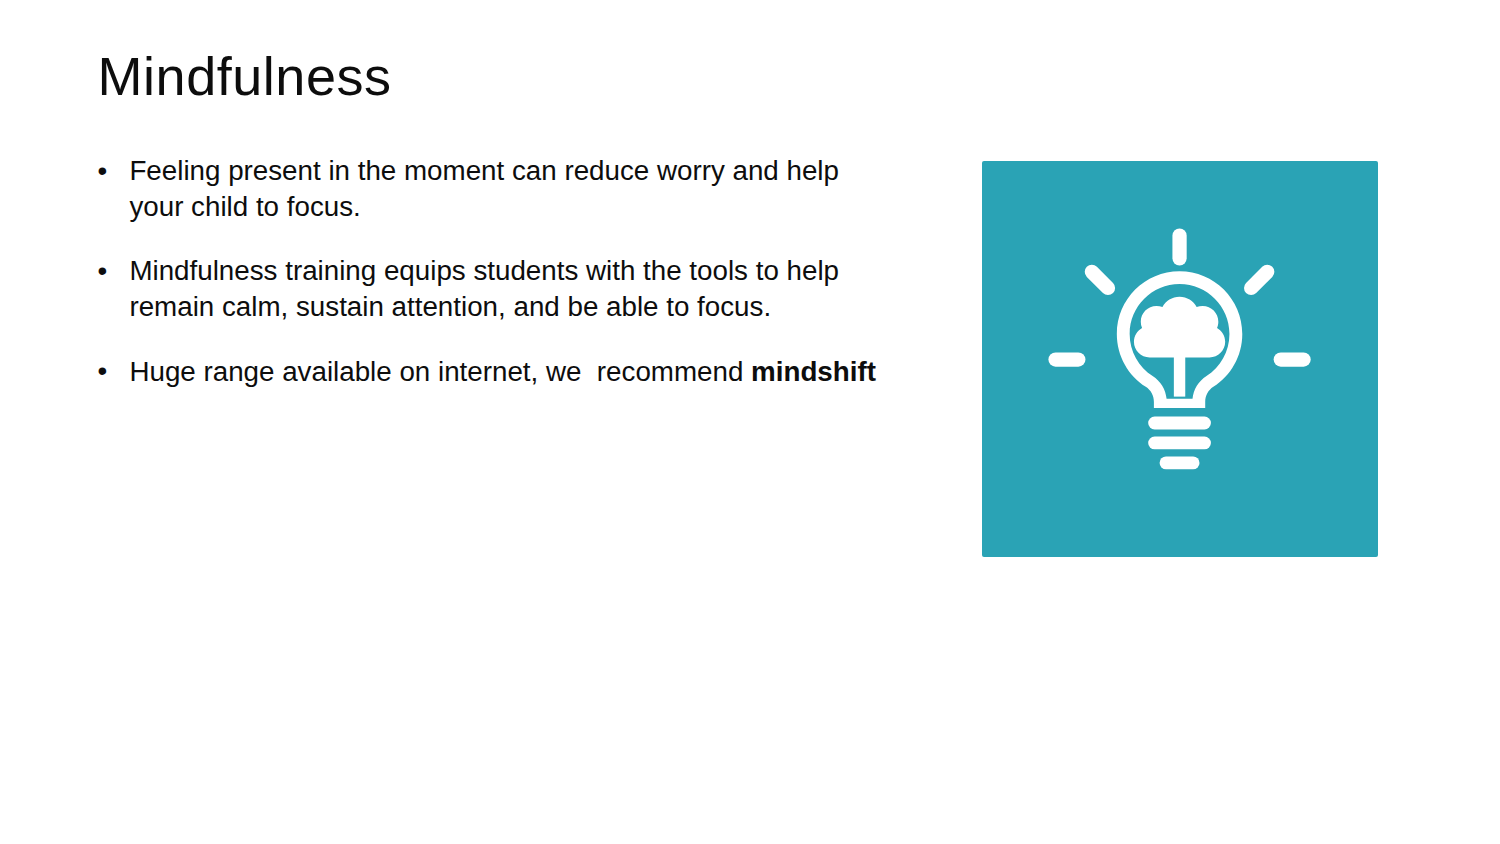Mindfulness
Feeling present in the moment can reduce worry and help your child to focus.
Mindfulness training equips students with the tools to help remain calm, sustain attention, and be able to focus.
Huge range available on internet, we recommend mindshift